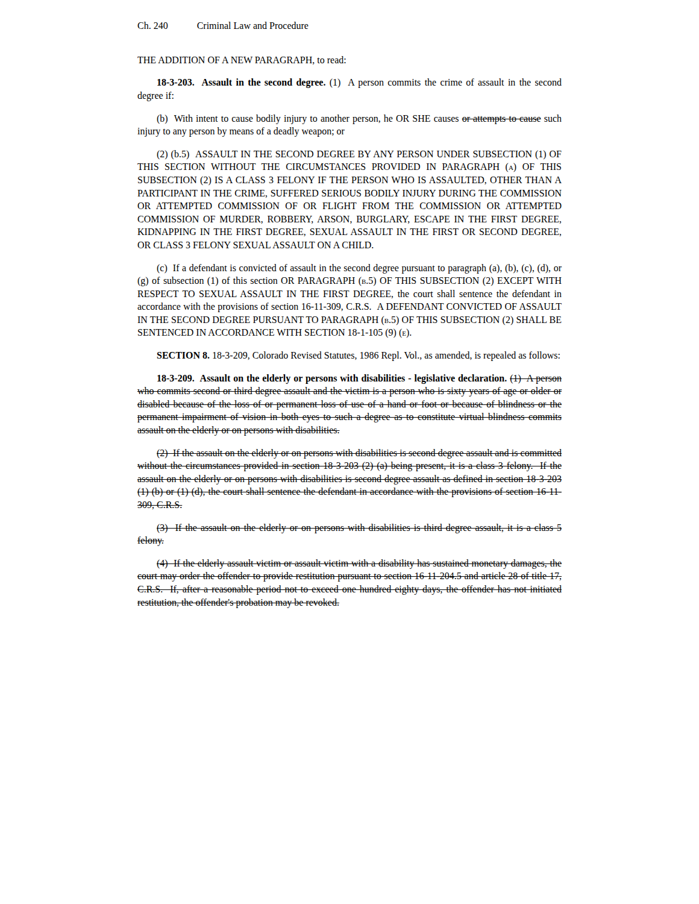Ch. 240 Criminal Law and Procedure
THE ADDITION OF A NEW PARAGRAPH, to read:
18-3-203. Assault in the second degree. (1) A person commits the crime of assault in the second degree if:
(b) With intent to cause bodily injury to another person, he OR SHE causes or attempts to cause such injury to any person by means of a deadly weapon; or
(2) (b.5) ASSAULT IN THE SECOND DEGREE BY ANY PERSON UNDER SUBSECTION (1) OF THIS SECTION WITHOUT THE CIRCUMSTANCES PROVIDED IN PARAGRAPH (a) OF THIS SUBSECTION (2) IS A CLASS 3 FELONY IF THE PERSON WHO IS ASSAULTED, OTHER THAN A PARTICIPANT IN THE CRIME, SUFFERED SERIOUS BODILY INJURY DURING THE COMMISSION OR ATTEMPTED COMMISSION OF OR FLIGHT FROM THE COMMISSION OR ATTEMPTED COMMISSION OF MURDER, ROBBERY, ARSON, BURGLARY, ESCAPE IN THE FIRST DEGREE, KIDNAPPING IN THE FIRST DEGREE, SEXUAL ASSAULT IN THE FIRST OR SECOND DEGREE, OR CLASS 3 FELONY SEXUAL ASSAULT ON A CHILD.
(c) If a defendant is convicted of assault in the second degree pursuant to paragraph (a), (b), (c), (d), or (g) of subsection (1) of this section OR PARAGRAPH (b.5) OF THIS SUBSECTION (2) EXCEPT WITH RESPECT TO SEXUAL ASSAULT IN THE FIRST DEGREE, the court shall sentence the defendant in accordance with the provisions of section 16-11-309, C.R.S. A DEFENDANT CONVICTED OF ASSAULT IN THE SECOND DEGREE PURSUANT TO PARAGRAPH (b.5) OF THIS SUBSECTION (2) SHALL BE SENTENCED IN ACCORDANCE WITH SECTION 18-1-105 (9) (e).
SECTION 8. 18-3-209, Colorado Revised Statutes, 1986 Repl. Vol., as amended, is repealed as follows:
18-3-209. Assault on the elderly or persons with disabilities - legislative declaration. (1) A person who commits second or third degree assault and the victim is a person who is sixty years of age or older or disabled because of the loss of or permanent loss of use of a hand or foot or because of blindness or the permanent impairment of vision in both eyes to such a degree as to constitute virtual blindness commits assault on the elderly or on persons with disabilities.
(2) If the assault on the elderly or on persons with disabilities is second degree assault and is committed without the circumstances provided in section 18-3-203 (2) (a) being present, it is a class 3 felony. If the assault on the elderly or on persons with disabilities is second degree assault as defined in section 18-3-203 (1) (b) or (1) (d), the court shall sentence the defendant in accordance with the provisions of section 16-11-309, C.R.S.
(3) If the assault on the elderly or on persons with disabilities is third degree assault, it is a class 5 felony.
(4) If the elderly assault victim or assault victim with a disability has sustained monetary damages, the court may order the offender to provide restitution pursuant to section 16-11-204.5 and article 28 of title 17, C.R.S. If, after a reasonable period not to exceed one hundred eighty days, the offender has not initiated restitution, the offender's probation may be revoked.